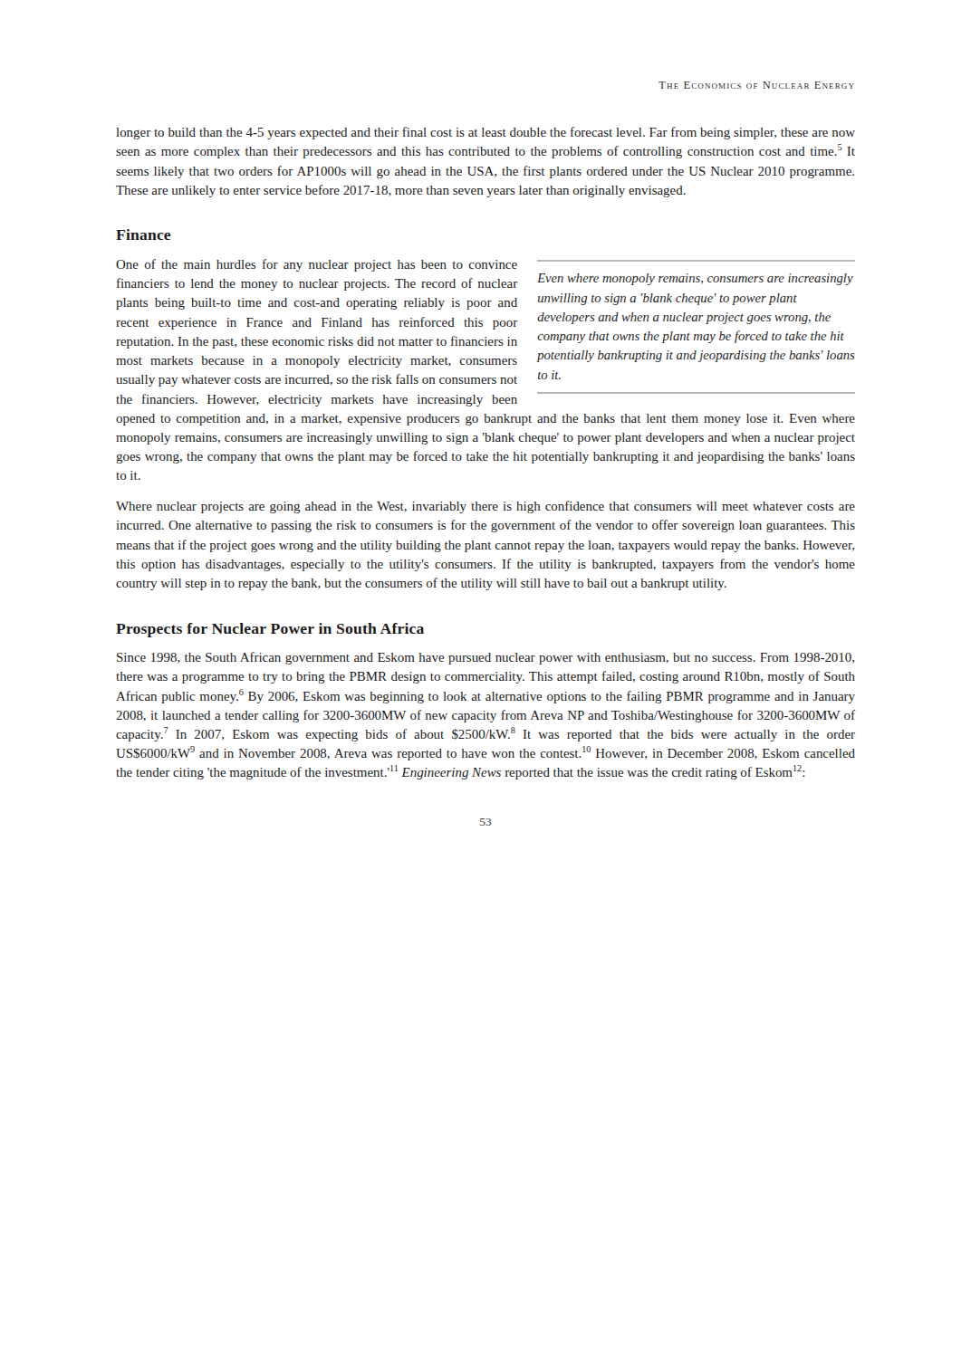The Economics of Nuclear Energy
longer to build than the 4-5 years expected and their final cost is at least double the forecast level. Far from being simpler, these are now seen as more complex than their predecessors and this has contributed to the problems of controlling construction cost and time.5 It seems likely that two orders for AP1000s will go ahead in the USA, the first plants ordered under the US Nuclear 2010 programme. These are unlikely to enter service before 2017-18, more than seven years later than originally envisaged.
Finance
Even where monopoly remains, consumers are increasingly unwilling to sign a 'blank cheque' to power plant developers and when a nuclear project goes wrong, the company that owns the plant may be forced to take the hit potentially bankrupting it and jeopardising the banks' loans to it.
One of the main hurdles for any nuclear project has been to convince financiers to lend the money to nuclear projects. The record of nuclear plants being built-to time and cost-and operating reliably is poor and recent experience in France and Finland has reinforced this poor reputation. In the past, these economic risks did not matter to financiers in most markets because in a monopoly electricity market, consumers usually pay whatever costs are incurred, so the risk falls on consumers not the financiers. However, electricity markets have increasingly been opened to competition and, in a market, expensive producers go bankrupt and the banks that lent them money lose it. Even where monopoly remains, consumers are increasingly unwilling to sign a 'blank cheque' to power plant developers and when a nuclear project goes wrong, the company that owns the plant may be forced to take the hit potentially bankrupting it and jeopardising the banks' loans to it.
Where nuclear projects are going ahead in the West, invariably there is high confidence that consumers will meet whatever costs are incurred. One alternative to passing the risk to consumers is for the government of the vendor to offer sovereign loan guarantees. This means that if the project goes wrong and the utility building the plant cannot repay the loan, taxpayers would repay the banks. However, this option has disadvantages, especially to the utility's consumers. If the utility is bankrupted, taxpayers from the vendor's home country will step in to repay the bank, but the consumers of the utility will still have to bail out a bankrupt utility.
Prospects for Nuclear Power in South Africa
Since 1998, the South African government and Eskom have pursued nuclear power with enthusiasm, but no success. From 1998-2010, there was a programme to try to bring the PBMR design to commerciality. This attempt failed, costing around R10bn, mostly of South African public money.6 By 2006, Eskom was beginning to look at alternative options to the failing PBMR programme and in January 2008, it launched a tender calling for 3200-3600MW of new capacity from Areva NP and Toshiba/Westinghouse for 3200-3600MW of capacity.7 In 2007, Eskom was expecting bids of about $2500/kW.8 It was reported that the bids were actually in the order US$6000/kW9 and in November 2008, Areva was reported to have won the contest.10 However, in December 2008, Eskom cancelled the tender citing 'the magnitude of the investment.'11 Engineering News reported that the issue was the credit rating of Eskom12:
53